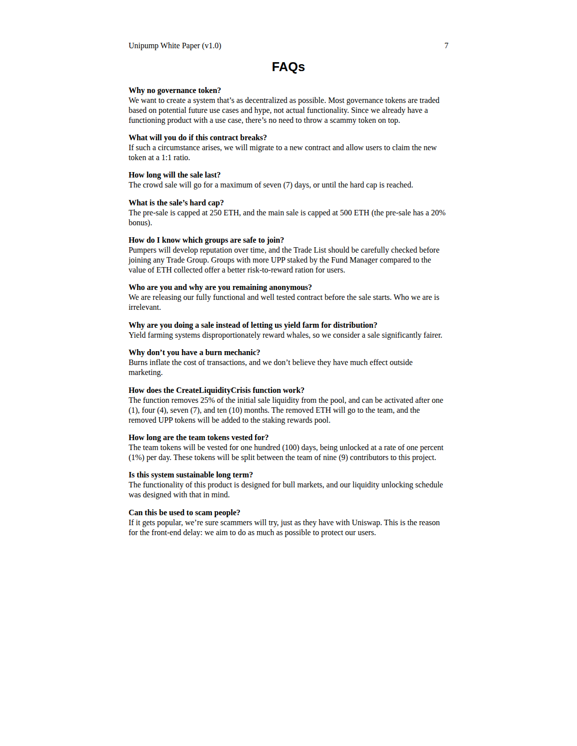Unipump White Paper (v1.0) 7
FAQs
Why no governance token?
We want to create a system that’s as decentralized as possible. Most governance tokens are traded based on potential future use cases and hype, not actual functionality. Since we already have a functioning product with a use case, there’s no need to throw a scammy token on top.
What will you do if this contract breaks?
If such a circumstance arises, we will migrate to a new contract and allow users to claim the new token at a 1:1 ratio.
How long will the sale last?
The crowd sale will go for a maximum of seven (7) days, or until the hard cap is reached.
What is the sale’s hard cap?
The pre-sale is capped at 250 ETH, and the main sale is capped at 500 ETH (the pre-sale has a 20% bonus).
How do I know which groups are safe to join?
Pumpers will develop reputation over time, and the Trade List should be carefully checked before joining any Trade Group. Groups with more UPP staked by the Fund Manager compared to the value of ETH collected offer a better risk-to-reward ration for users.
Who are you and why are you remaining anonymous?
We are releasing our fully functional and well tested contract before the sale starts. Who we are is irrelevant.
Why are you doing a sale instead of letting us yield farm for distribution?
Yield farming systems disproportionately reward whales, so we consider a sale significantly fairer.
Why don’t you have a burn mechanic?
Burns inflate the cost of transactions, and we don’t believe they have much effect outside marketing.
How does the CreateLiquidityCrisis function work?
The function removes 25% of the initial sale liquidity from the pool, and can be activated after one (1), four (4), seven (7), and ten (10) months. The removed ETH will go to the team, and the removed UPP tokens will be added to the staking rewards pool.
How long are the team tokens vested for?
The team tokens will be vested for one hundred (100) days, being unlocked at a rate of one percent (1%) per day. These tokens will be split between the team of nine (9) contributors to this project.
Is this system sustainable long term?
The functionality of this product is designed for bull markets, and our liquidity unlocking schedule was designed with that in mind.
Can this be used to scam people?
If it gets popular, we’re sure scammers will try, just as they have with Uniswap. This is the reason for the front-end delay: we aim to do as much as possible to protect our users.